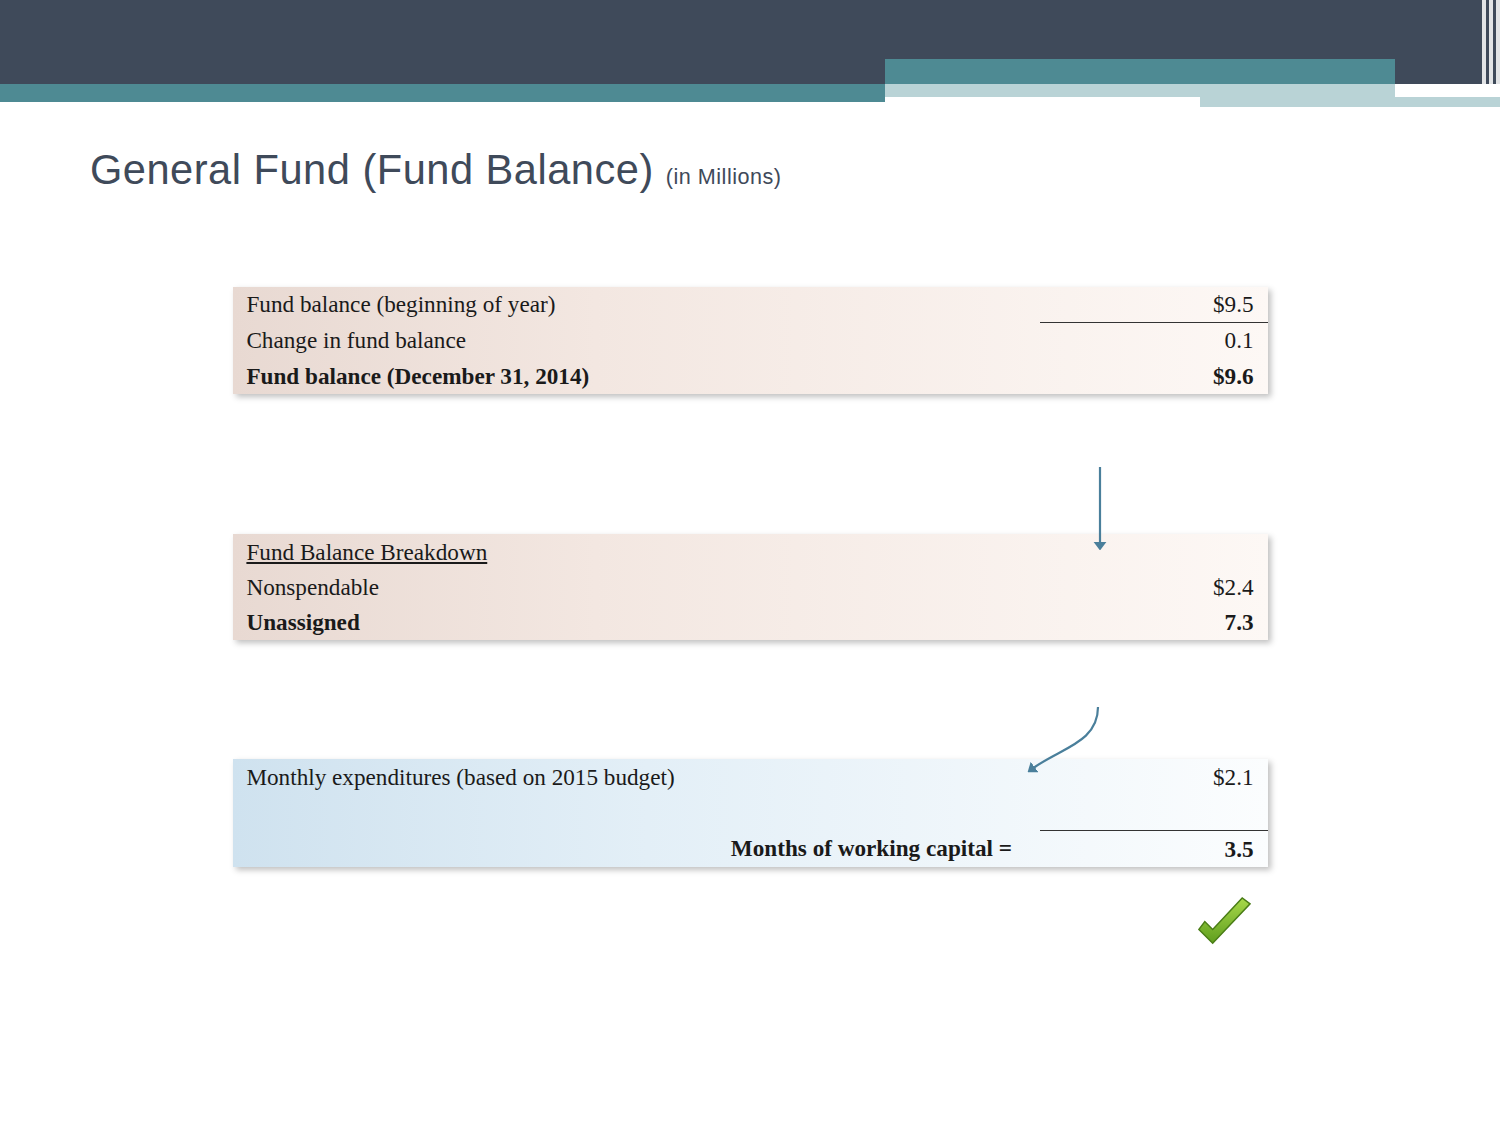General Fund (Fund Balance) (in Millions)
| Fund balance (beginning of year) | $9.5 |
| Change in fund balance | 0.1 |
| Fund balance (December 31, 2014) | $9.6 |
| Fund Balance Breakdown | |
| Nonspendable | $2.4 |
| Unassigned | 7.3 |
| Monthly expenditures (based on 2015 budget) | $2.1 |
| Months of working capital = | 3.5 |